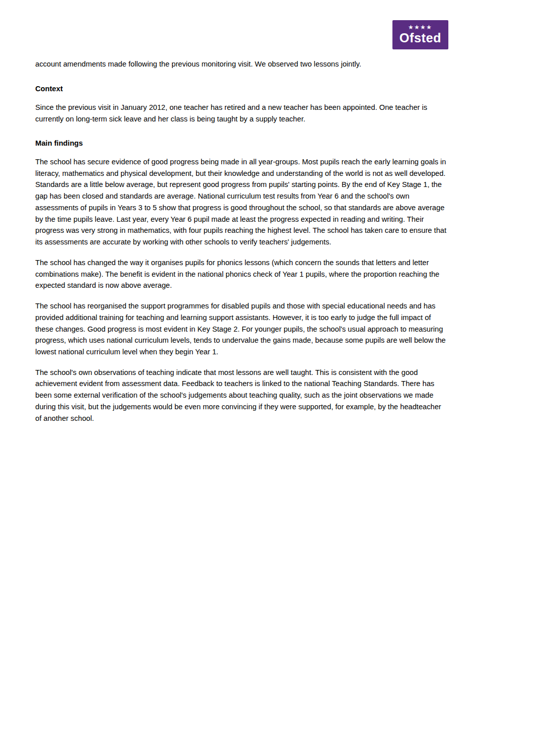★★★★ Ofsted
account amendments made following the previous monitoring visit. We observed two lessons jointly.
Context
Since the previous visit in January 2012, one teacher has retired and a new teacher has been appointed. One teacher is currently on long-term sick leave and her class is being taught by a supply teacher.
Main findings
The school has secure evidence of good progress being made in all year-groups. Most pupils reach the early learning goals in literacy, mathematics and physical development, but their knowledge and understanding of the world is not as well developed. Standards are a little below average, but represent good progress from pupils' starting points. By the end of Key Stage 1, the gap has been closed and standards are average. National curriculum test results from Year 6 and the school's own assessments of pupils in Years 3 to 5 show that progress is good throughout the school, so that standards are above average by the time pupils leave. Last year, every Year 6 pupil made at least the progress expected in reading and writing. Their progress was very strong in mathematics, with four pupils reaching the highest level. The school has taken care to ensure that its assessments are accurate by working with other schools to verify teachers' judgements.
The school has changed the way it organises pupils for phonics lessons (which concern the sounds that letters and letter combinations make). The benefit is evident in the national phonics check of Year 1 pupils, where the proportion reaching the expected standard is now above average.
The school has reorganised the support programmes for disabled pupils and those with special educational needs and has provided additional training for teaching and learning support assistants. However, it is too early to judge the full impact of these changes. Good progress is most evident in Key Stage 2. For younger pupils, the school's usual approach to measuring progress, which uses national curriculum levels, tends to undervalue the gains made, because some pupils are well below the lowest national curriculum level when they begin Year 1.
The school's own observations of teaching indicate that most lessons are well taught. This is consistent with the good achievement evident from assessment data. Feedback to teachers is linked to the national Teaching Standards. There has been some external verification of the school's judgements about teaching quality, such as the joint observations we made during this visit, but the judgements would be even more convincing if they were supported, for example, by the headteacher of another school.